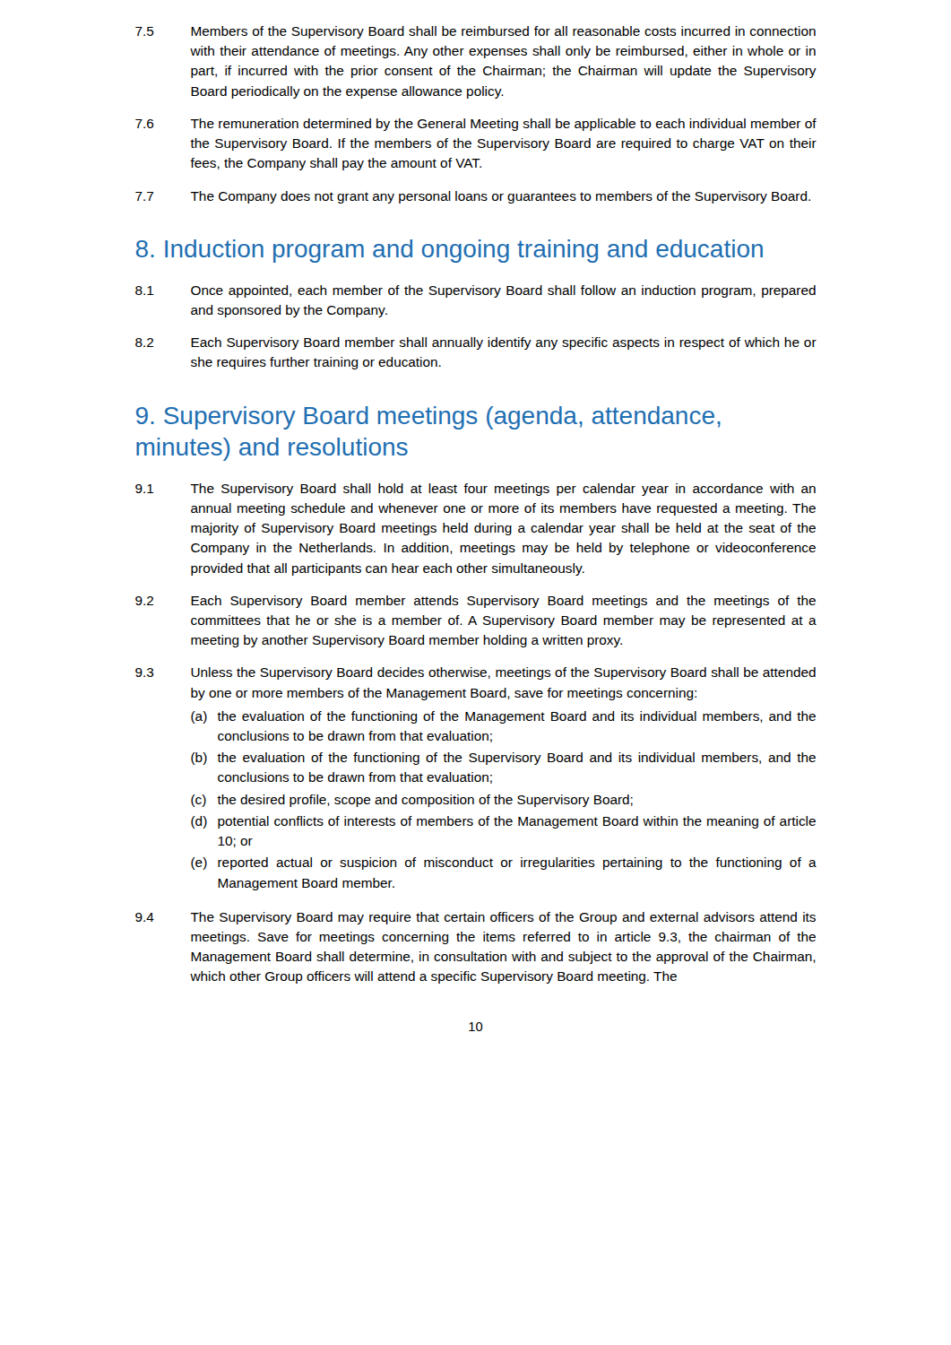7.5
Members of the Supervisory Board shall be reimbursed for all reasonable costs incurred in connection with their attendance of meetings. Any other expenses shall only be reimbursed, either in whole or in part, if incurred with the prior consent of the Chairman; the Chairman will update the Supervisory Board periodically on the expense allowance policy.
7.6
The remuneration determined by the General Meeting shall be applicable to each individual member of the Supervisory Board. If the members of the Supervisory Board are required to charge VAT on their fees, the Company shall pay the amount of VAT.
7.7
The Company does not grant any personal loans or guarantees to members of the Supervisory Board.
8. Induction program and ongoing training and education
8.1
Once appointed, each member of the Supervisory Board shall follow an induction program, prepared and sponsored by the Company.
8.2
Each Supervisory Board member shall annually identify any specific aspects in respect of which he or she requires further training or education.
9. Supervisory Board meetings (agenda, attendance, minutes) and resolutions
9.1
The Supervisory Board shall hold at least four meetings per calendar year in accordance with an annual meeting schedule and whenever one or more of its members have requested a meeting. The majority of Supervisory Board meetings held during a calendar year shall be held at the seat of the Company in the Netherlands. In addition, meetings may be held by telephone or videoconference provided that all participants can hear each other simultaneously.
9.2
Each Supervisory Board member attends Supervisory Board meetings and the meetings of the committees that he or she is a member of. A Supervisory Board member may be represented at a meeting by another Supervisory Board member holding a written proxy.
9.3
Unless the Supervisory Board decides otherwise, meetings of the Supervisory Board shall be attended by one or more members of the Management Board, save for meetings concerning:
(a) the evaluation of the functioning of the Management Board and its individual members, and the conclusions to be drawn from that evaluation;
(b) the evaluation of the functioning of the Supervisory Board and its individual members, and the conclusions to be drawn from that evaluation;
(c) the desired profile, scope and composition of the Supervisory Board;
(d) potential conflicts of interests of members of the Management Board within the meaning of article 10; or
(e) reported actual or suspicion of misconduct or irregularities pertaining to the functioning of a Management Board member.
9.4
The Supervisory Board may require that certain officers of the Group and external advisors attend its meetings. Save for meetings concerning the items referred to in article 9.3, the chairman of the Management Board shall determine, in consultation with and subject to the approval of the Chairman, which other Group officers will attend a specific Supervisory Board meeting. The
10